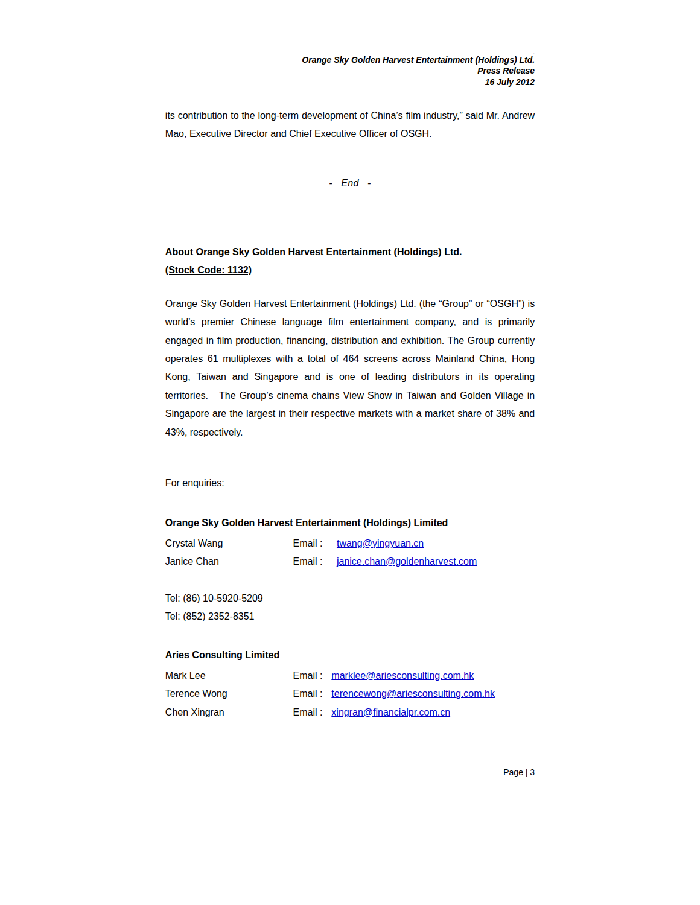. Orange Sky Golden Harvest Entertainment (Holdings) Ltd.
Press Release
16 July 2012
its contribution to the long-term development of China’s film industry,” said Mr. Andrew Mao, Executive Director and Chief Executive Officer of OSGH.
- End -
About Orange Sky Golden Harvest Entertainment (Holdings) Ltd.(Stock Code: 1132)
Orange Sky Golden Harvest Entertainment (Holdings) Ltd. (the “Group” or “OSGH”) is world’s premier Chinese language film entertainment company, and is primarily engaged in film production, financing, distribution and exhibition. The Group currently operates 61 multiplexes with a total of 464 screens across Mainland China, Hong Kong, Taiwan and Singapore and is one of leading distributors in its operating territories. The Group’s cinema chains View Show in Taiwan and Golden Village in Singapore are the largest in their respective markets with a market share of 38% and 43%, respectively.
For enquiries:
Orange Sky Golden Harvest Entertainment (Holdings) Limited
| Crystal Wang | Email : | twang@yingyuan.cn |
| Janice Chan | Email : | janice.chan@goldenharvest.com |
Tel: (86) 10-5920-5209
Tel: (852) 2352-8351
Aries Consulting Limited
| Mark Lee | Email : | marklee@ariesconsulting.com.hk |
| Terence Wong | Email : | terencewong@ariesconsulting.com.hk |
| Chen Xingran | Email : | xingran@financialpr.com.cn |
Page | 3